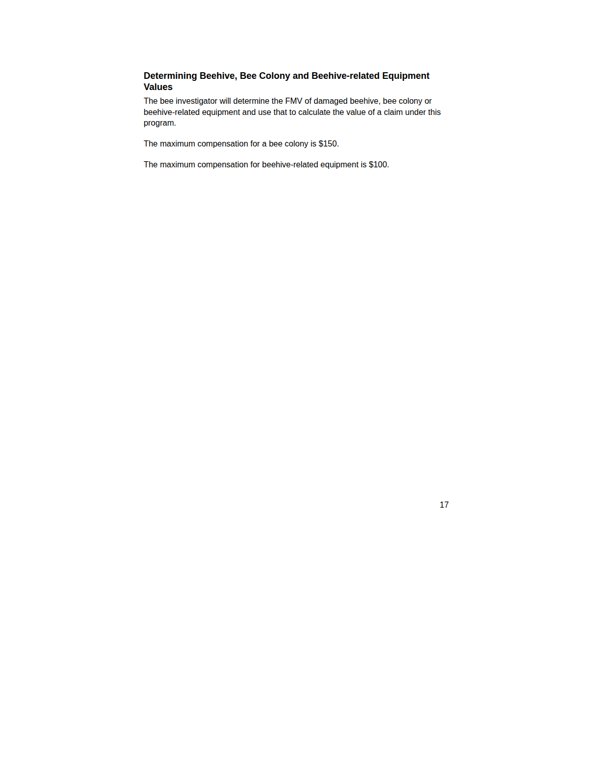Determining Beehive, Bee Colony and Beehive-related Equipment Values
The bee investigator will determine the FMV of damaged beehive, bee colony or beehive-related equipment and use that to calculate the value of a claim under this program.
The maximum compensation for a bee colony is $150.
The maximum compensation for beehive-related equipment is $100.
17